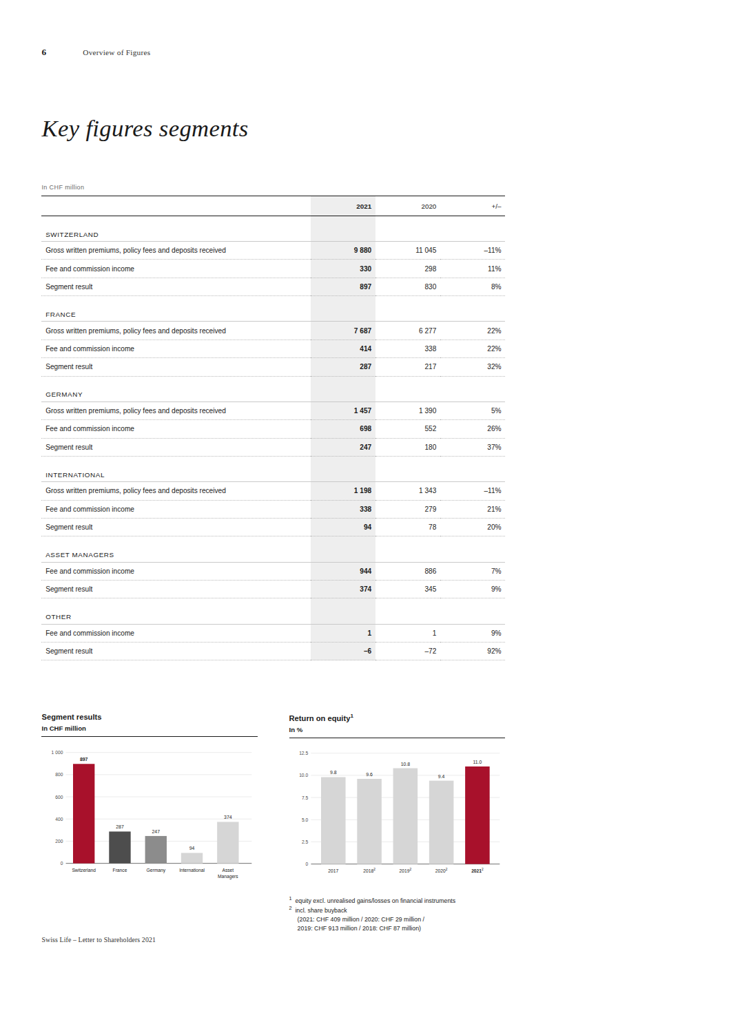6 Overview of Figures
Key figures segments
In CHF million
| | 2021 | 2020 | +/– |
| --- | --- | --- | --- |
| SWITZERLAND | | | |
| Gross written premiums, policy fees and deposits received | 9 880 | 11 045 | –11% |
| Fee and commission income | 330 | 298 | 11% |
| Segment result | 897 | 830 | 8% |
| FRANCE | | | |
| Gross written premiums, policy fees and deposits received | 7 687 | 6 277 | 22% |
| Fee and commission income | 414 | 338 | 22% |
| Segment result | 287 | 217 | 32% |
| GERMANY | | | |
| Gross written premiums, policy fees and deposits received | 1 457 | 1 390 | 5% |
| Fee and commission income | 698 | 552 | 26% |
| Segment result | 247 | 180 | 37% |
| INTERNATIONAL | | | |
| Gross written premiums, policy fees and deposits received | 1 198 | 1 343 | –11% |
| Fee and commission income | 338 | 279 | 21% |
| Segment result | 94 | 78 | 20% |
| ASSET MANAGERS | | | |
| Fee and commission income | 944 | 886 | 7% |
| Segment result | 374 | 345 | 9% |
| OTHER | | | |
| Fee and commission income | 1 | 1 | 9% |
| Segment result | –6 | –72 | 92% |
Segment results
In CHF million
1 000 800 600 400 200 0 897 287 247 94 374 Switzerland France Germany International Asset Managers
Return on equity1
In %
12.5 10.0 7.5 5.0 2.5 0 9.8 9.6 10.8 9.4 11.0 2017 20182 20192 20202 20212
1 equity excl. unrealised gains/losses on financial instruments
2 incl. share buyback
(2021: CHF 409 million / 2020: CHF 29 million /
2019: CHF 913 million / 2018: CHF 87 million)
Swiss Life – Letter to Shareholders 2021